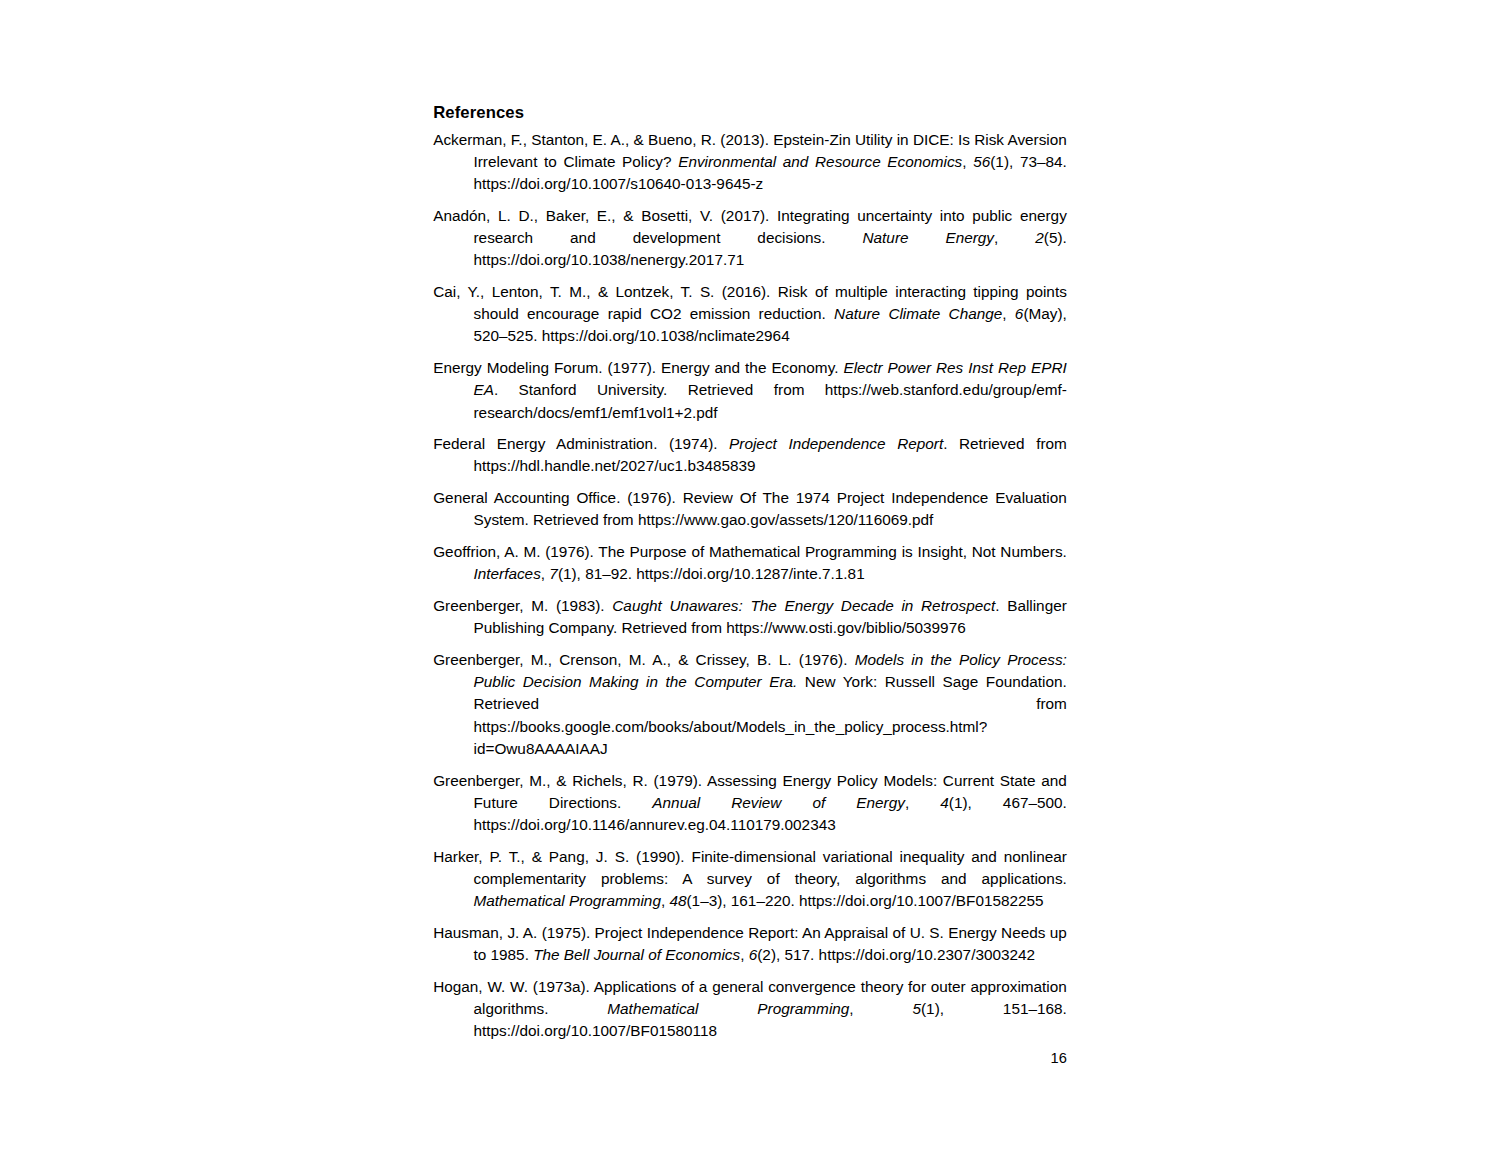References
Ackerman, F., Stanton, E. A., & Bueno, R. (2013). Epstein-Zin Utility in DICE: Is Risk Aversion Irrelevant to Climate Policy? Environmental and Resource Economics, 56(1), 73–84. https://doi.org/10.1007/s10640-013-9645-z
Anadón, L. D., Baker, E., & Bosetti, V. (2017). Integrating uncertainty into public energy research and development decisions. Nature Energy, 2(5). https://doi.org/10.1038/nenergy.2017.71
Cai, Y., Lenton, T. M., & Lontzek, T. S. (2016). Risk of multiple interacting tipping points should encourage rapid CO2 emission reduction. Nature Climate Change, 6(May), 520–525. https://doi.org/10.1038/nclimate2964
Energy Modeling Forum. (1977). Energy and the Economy. Electr Power Res Inst Rep EPRI EA. Stanford University. Retrieved from https://web.stanford.edu/group/emf-research/docs/emf1/emf1vol1+2.pdf
Federal Energy Administration. (1974). Project Independence Report. Retrieved from https://hdl.handle.net/2027/uc1.b3485839
General Accounting Office. (1976). Review Of The 1974 Project Independence Evaluation System. Retrieved from https://www.gao.gov/assets/120/116069.pdf
Geoffrion, A. M. (1976). The Purpose of Mathematical Programming is Insight, Not Numbers. Interfaces, 7(1), 81–92. https://doi.org/10.1287/inte.7.1.81
Greenberger, M. (1983). Caught Unawares: The Energy Decade in Retrospect. Ballinger Publishing Company. Retrieved from https://www.osti.gov/biblio/5039976
Greenberger, M., Crenson, M. A., & Crissey, B. L. (1976). Models in the Policy Process: Public Decision Making in the Computer Era. New York: Russell Sage Foundation. Retrieved from https://books.google.com/books/about/Models_in_the_policy_process.html?id=Owu8AAAAIAAJ
Greenberger, M., & Richels, R. (1979). Assessing Energy Policy Models: Current State and Future Directions. Annual Review of Energy, 4(1), 467–500. https://doi.org/10.1146/annurev.eg.04.110179.002343
Harker, P. T., & Pang, J. S. (1990). Finite-dimensional variational inequality and nonlinear complementarity problems: A survey of theory, algorithms and applications. Mathematical Programming, 48(1–3), 161–220. https://doi.org/10.1007/BF01582255
Hausman, J. A. (1975). Project Independence Report: An Appraisal of U. S. Energy Needs up to 1985. The Bell Journal of Economics, 6(2), 517. https://doi.org/10.2307/3003242
Hogan, W. W. (1973a). Applications of a general convergence theory for outer approximation algorithms. Mathematical Programming, 5(1), 151–168. https://doi.org/10.1007/BF01580118
16